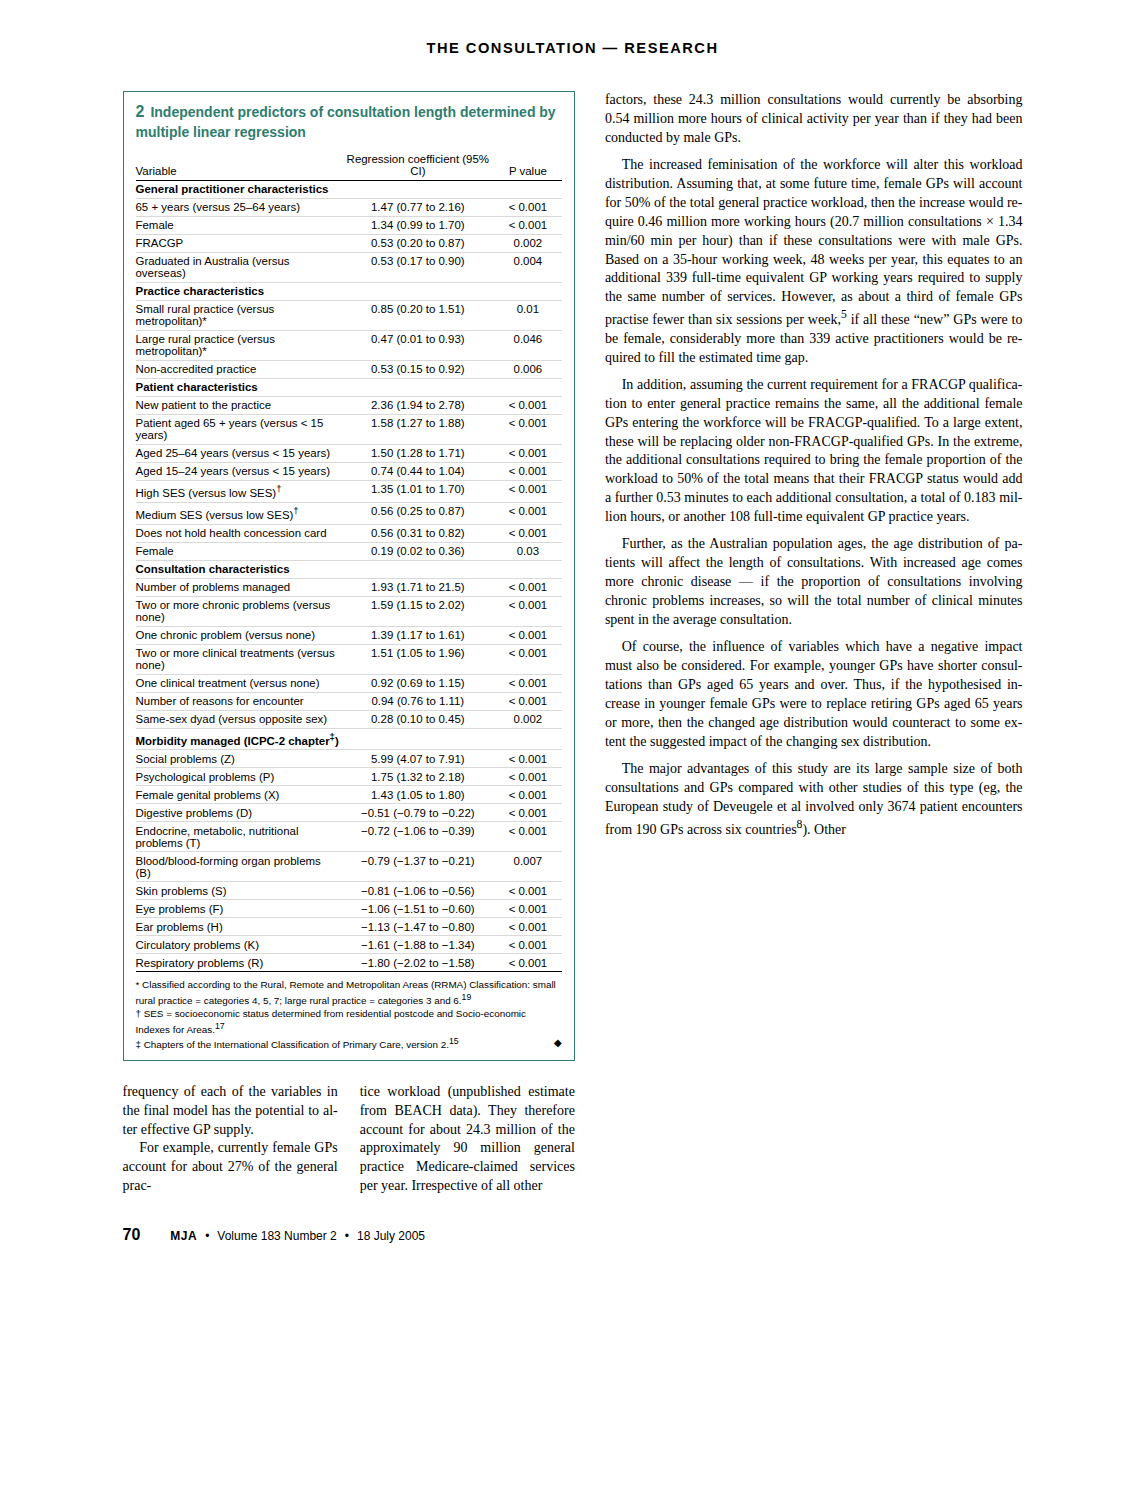THE CONSULTATION — RESEARCH
2 Independent predictors of consultation length determined by multiple linear regression
| Variable | Regression coefficient (95% CI) | P value |
| --- | --- | --- |
| General practitioner characteristics |
| 65 + years (versus 25–64 years) | 1.47 (0.77 to 2.16) | < 0.001 |
| Female | 1.34 (0.99 to 1.70) | < 0.001 |
| FRACGP | 0.53 (0.20 to 0.87) | 0.002 |
| Graduated in Australia (versus overseas) | 0.53 (0.17 to 0.90) | 0.004 |
| Practice characteristics |
| Small rural practice (versus metropolitan)* | 0.85 (0.20 to 1.51) | 0.01 |
| Large rural practice (versus metropolitan)* | 0.47 (0.01 to 0.93) | 0.046 |
| Non-accredited practice | 0.53 (0.15 to 0.92) | 0.006 |
| Patient characteristics |
| New patient to the practice | 2.36 (1.94 to 2.78) | < 0.001 |
| Patient aged 65 + years (versus < 15 years) | 1.58 (1.27 to 1.88) | < 0.001 |
| Aged 25–64 years (versus < 15 years) | 1.50 (1.28 to 1.71) | < 0.001 |
| Aged 15–24 years (versus < 15 years) | 0.74 (0.44 to 1.04) | < 0.001 |
| High SES (versus low SES) † | 1.35 (1.01 to 1.70) | < 0.001 |
| Medium SES (versus low SES) † | 0.56 (0.25 to 0.87) | < 0.001 |
| Does not hold health concession card | 0.56 (0.31 to 0.82) | < 0.001 |
| Female | 0.19 (0.02 to 0.36) | 0.03 |
| Consultation characteristics |
| Number of problems managed | 1.93 (1.71 to 21.5) | < 0.001 |
| Two or more chronic problems (versus none) | 1.59 (1.15 to 2.02) | < 0.001 |
| One chronic problem (versus none) | 1.39 (1.17 to 1.61) | < 0.001 |
| Two or more clinical treatments (versus none) | 1.51 (1.05 to 1.96) | < 0.001 |
| One clinical treatment (versus none) | 0.92 (0.69 to 1.15) | < 0.001 |
| Number of reasons for encounter | 0.94 (0.76 to 1.11) | < 0.001 |
| Same-sex dyad (versus opposite sex) | 0.28 (0.10 to 0.45) | 0.002 |
| Morbidity managed (ICPC-2 chapter ‡ ) |
| Social problems (Z) | 5.99 (4.07 to 7.91) | < 0.001 |
| Psychological problems (P) | 1.75 (1.32 to 2.18) | < 0.001 |
| Female genital problems (X) | 1.43 (1.05 to 1.80) | < 0.001 |
| Digestive problems (D) | −0.51 (−0.79 to −0.22) | < 0.001 |
| Endocrine, metabolic, nutritional problems (T) | −0.72 (−1.06 to −0.39) | < 0.001 |
| Blood/blood-forming organ problems (B) | −0.79 (−1.37 to −0.21) | 0.007 |
| Skin problems (S) | −0.81 (−1.06 to −0.56) | < 0.001 |
| Eye problems (F) | −1.06 (−1.51 to −0.60) | < 0.001 |
| Ear problems (H) | −1.13 (−1.47 to −0.80) | < 0.001 |
| Circulatory problems (K) | −1.61 (−1.88 to −1.34) | < 0.001 |
| Respiratory problems (R) | −1.80 (−2.02 to −1.58) | < 0.001 |
* Classified according to the Rural, Remote and Metropolitan Areas (RRMA) Classification: small rural practice = categories 4, 5, 7; large rural practice = categories 3 and 6.19
† SES = socioeconomic status determined from residential postcode and Socio-economic Indexes for Areas.17
‡ Chapters of the International Classification of Primary Care, version 2.15◆
frequency of each of the variables in the final model has the potential to alter effective GP supply.
For example, currently female GPs account for about 27% of the general prac-
tice workload (unpublished estimate from BEACH data). They therefore account for about 24.3 million of the approximately 90 million general practice Medicare-claimed services per year. Irrespective of all other
factors, these 24.3 million consultations would currently be absorbing 0.54 million more hours of clinical activity per year than if they had been conducted by male GPs.
The increased feminisation of the workforce will alter this workload distribution. Assuming that, at some future time, female GPs will account for 50% of the total general practice workload, then the increase would require 0.46 million more working hours (20.7 million consultations × 1.34 min/60 min per hour) than if these consultations were with male GPs. Based on a 35-hour working week, 48 weeks per year, this equates to an additional 339 full-time equivalent GP working years required to supply the same number of services. However, as about a third of female GPs practise fewer than six sessions per week,5 if all these “new” GPs were to be female, considerably more than 339 active practitioners would be required to fill the estimated time gap.
In addition, assuming the current requirement for a FRACGP qualification to enter general practice remains the same, all the additional female GPs entering the workforce will be FRACGP-qualified. To a large extent, these will be replacing older non-FRACGP-qualified GPs. In the extreme, the additional consultations required to bring the female proportion of the workload to 50% of the total means that their FRACGP status would add a further 0.53 minutes to each additional consultation, a total of 0.183 million hours, or another 108 full-time equivalent GP practice years.
Further, as the Australian population ages, the age distribution of patients will affect the length of consultations. With increased age comes more chronic disease — if the proportion of consultations involving chronic problems increases, so will the total number of clinical minutes spent in the average consultation.
Of course, the influence of variables which have a negative impact must also be considered. For example, younger GPs have shorter consultations than GPs aged 65 years and over. Thus, if the hypothesised increase in younger female GPs were to replace retiring GPs aged 65 years or more, then the changed age distribution would counteract to some extent the suggested impact of the changing sex distribution.
The major advantages of this study are its large sample size of both consultations and GPs compared with other studies of this type (eg, the European study of Deveugele et al involved only 3674 patient encounters from 190 GPs across six countries8). Other
70 MJA • Volume 183 Number 2 • 18 July 2005